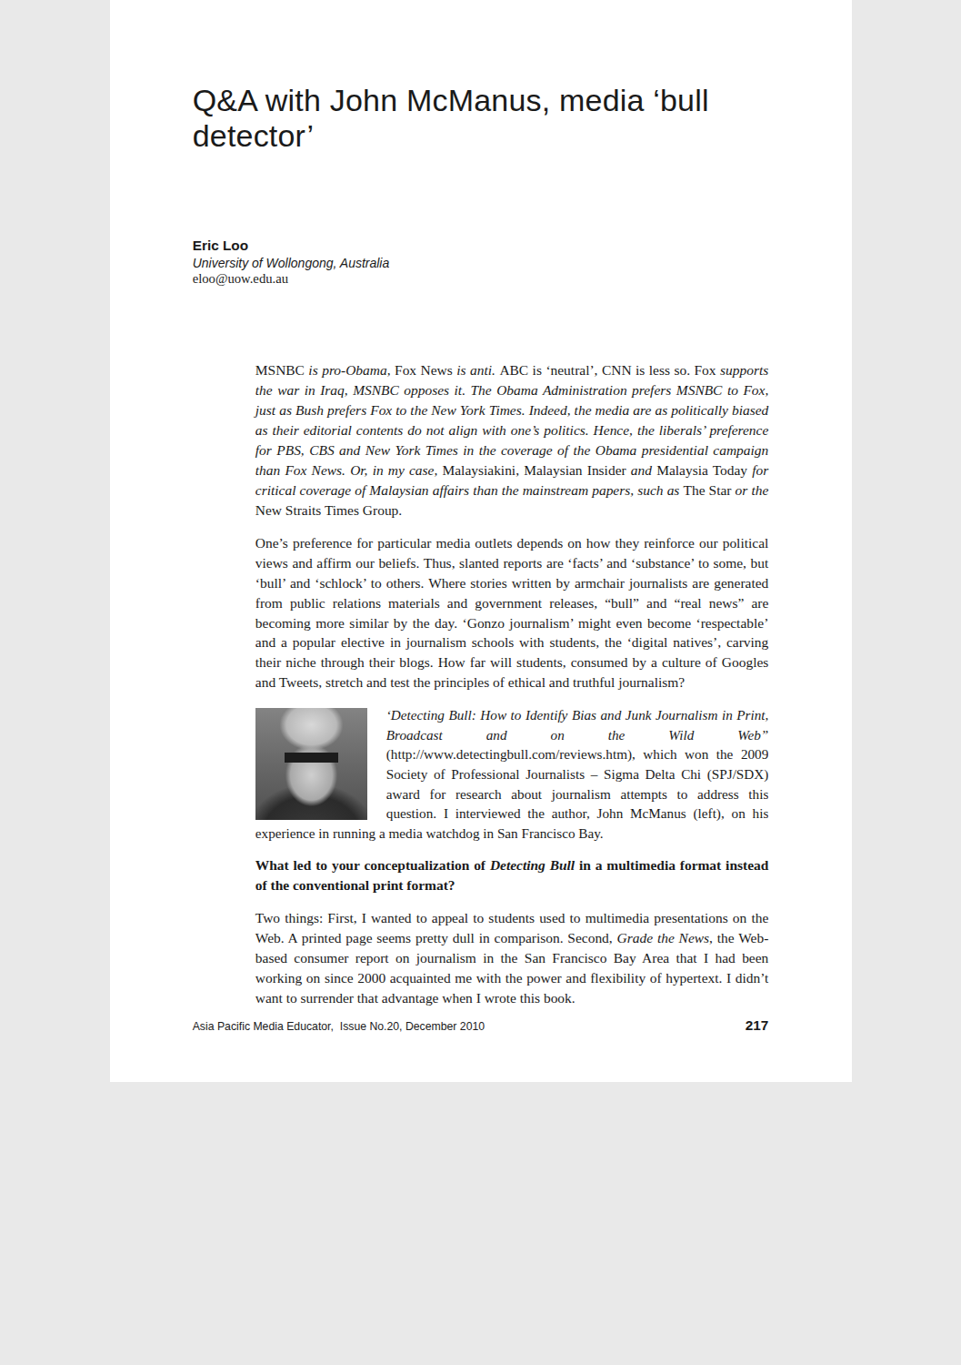Q&A with John McManus, media ‘bull detector’
Eric Loo
University of Wollongong, Australia
eloo@uow.edu.au
MSNBC is pro-Obama, Fox News is anti. ABC is ‘neutral’, CNN is less so. Fox supports the war in Iraq, MSNBC opposes it. The Obama Administration prefers MSNBC to Fox, just as Bush prefers Fox to the New York Times. Indeed, the media are as politically biased as their editorial contents do not align with one’s politics. Hence, the liberals’ preference for PBS, CBS and New York Times in the coverage of the Obama presidential campaign than Fox News. Or, in my case, Malaysiakini, Malaysian Insider and Malaysia Today for critical coverage of Malaysian affairs than the mainstream papers, such as The Star or the New Straits Times Group.
One’s preference for particular media outlets depends on how they reinforce our political views and affirm our beliefs. Thus, slanted reports are ‘facts’ and ‘substance’ to some, but ‘bull’ and ‘schlock’ to others. Where stories written by armchair journalists are generated from public relations materials and government releases, “bull” and “real news” are becoming more similar by the day. ‘Gonzo journalism’ might even become ‘respectable’ and a popular elective in journalism schools with students, the ‘digital natives’, carving their niche through their blogs. How far will students, consumed by a culture of Googles and Tweets, stretch and test the principles of ethical and truthful journalism?
‘Detecting Bull: How to Identify Bias and Junk Journalism in Print, Broadcast and on the Wild Web” (http://www.detectingbull.com/reviews.htm), which won the 2009 Society of Professional Journalists – Sigma Delta Chi (SPJ/SDX) award for research about journalism attempts to address this question. I interviewed the author, John McManus (left), on his experience in running a media watchdog in San Francisco Bay.
What led to your conceptualization of Detecting Bull in a multimedia format instead of the conventional print format?
Two things: First, I wanted to appeal to students used to multimedia presentations on the Web. A printed page seems pretty dull in comparison. Second, Grade the News, the Web-based consumer report on journalism in the San Francisco Bay Area that I had been working on since 2000 acquainted me with the power and flexibility of hypertext. I didn’t want to surrender that advantage when I wrote this book.
Asia Pacific Media Educator, Issue No.20, December 2010 217